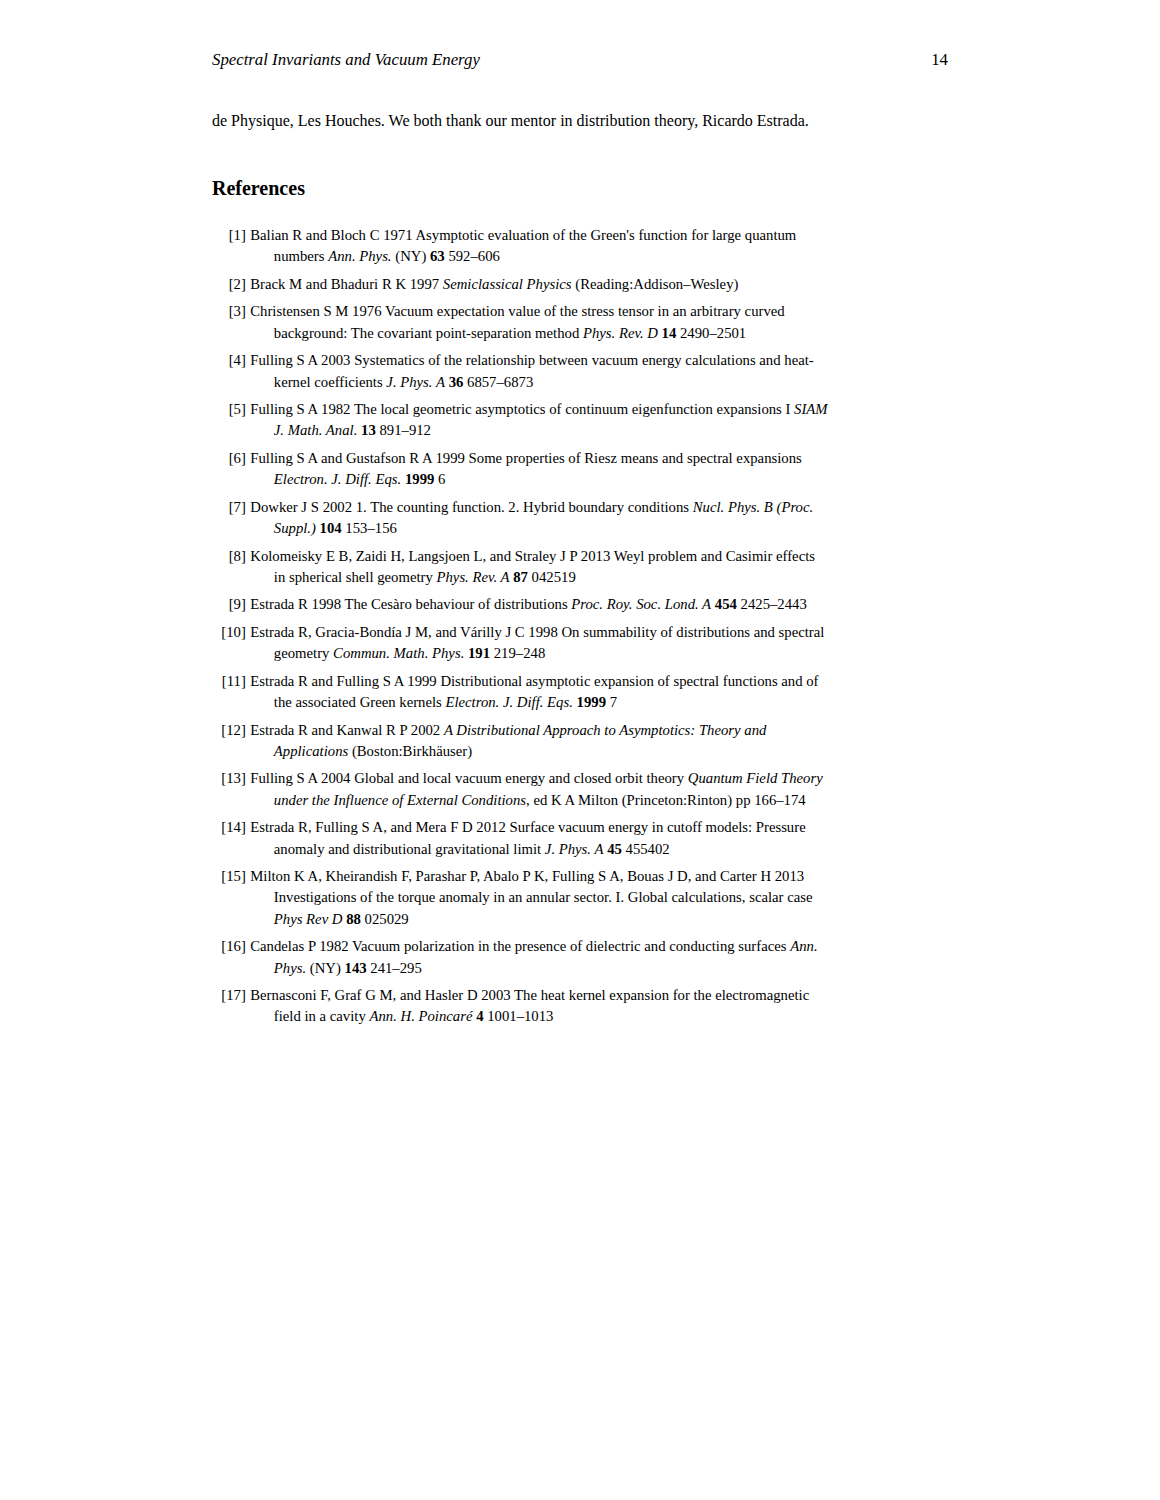Spectral Invariants and Vacuum Energy 14
de Physique, Les Houches. We both thank our mentor in distribution theory, Ricardo Estrada.
References
[1] Balian R and Bloch C 1971 Asymptotic evaluation of the Green's function for large quantumnumbers Ann. Phys. (NY) 63 592–606
[2] Brack M and Bhaduri R K 1997 Semiclassical Physics (Reading:Addison–Wesley)
[3] Christensen S M 1976 Vacuum expectation value of the stress tensor in an arbitrary curvedbackground: The covariant point-separation method Phys. Rev. D 14 2490–2501
[4] Fulling S A 2003 Systematics of the relationship between vacuum energy calculations and heat-kernel coefficients J. Phys. A 36 6857–6873
[5] Fulling S A 1982 The local geometric asymptotics of continuum eigenfunction expansions I SIAM J. Math. Anal. 13 891–912
[6] Fulling S A and Gustafson R A 1999 Some properties of Riesz means and spectral expansionsElectron. J. Diff. Eqs. 1999 6
[7] Dowker J S 2002 1. The counting function. 2. Hybrid boundary conditions Nucl. Phys. B (Proc. Suppl.) 104 153–156
[8] Kolomeisky E B, Zaidi H, Langsjoen L, and Straley J P 2013 Weyl problem and Casimir effectsin spherical shell geometry Phys. Rev. A 87 042519
[9] Estrada R 1998 The Cesàro behaviour of distributions Proc. Roy. Soc. Lond. A 454 2425–2443
[10] Estrada R, Gracia-Bondía J M, and Várilly J C 1998 On summability of distributions and spectralgeometry Commun. Math. Phys. 191 219–248
[11] Estrada R and Fulling S A 1999 Distributional asymptotic expansion of spectral functions and ofthe associated Green kernels Electron. J. Diff. Eqs. 1999 7
[12] Estrada R and Kanwal R P 2002 A Distributional Approach to Asymptotics: Theory and Applications (Boston:Birkhäuser)
[13] Fulling S A 2004 Global and local vacuum energy and closed orbit theory Quantum Field Theory under the Influence of External Conditions, ed K A Milton (Princeton:Rinton) pp 166–174
[14] Estrada R, Fulling S A, and Mera F D 2012 Surface vacuum energy in cutoff models: Pressureanomaly and distributional gravitational limit J. Phys. A 45 455402
[15] Milton K A, Kheirandish F, Parashar P, Abalo P K, Fulling S A, Bouas J D, and Carter H 2013Investigations of the torque anomaly in an annular sector. I. Global calculations, scalar case Phys Rev D 88 025029
[16] Candelas P 1982 Vacuum polarization in the presence of dielectric and conducting surfaces Ann. Phys. (NY) 143 241–295
[17] Bernasconi F, Graf G M, and Hasler D 2003 The heat kernel expansion for the electromagneticfield in a cavity Ann. H. Poincaré 4 1001–1013